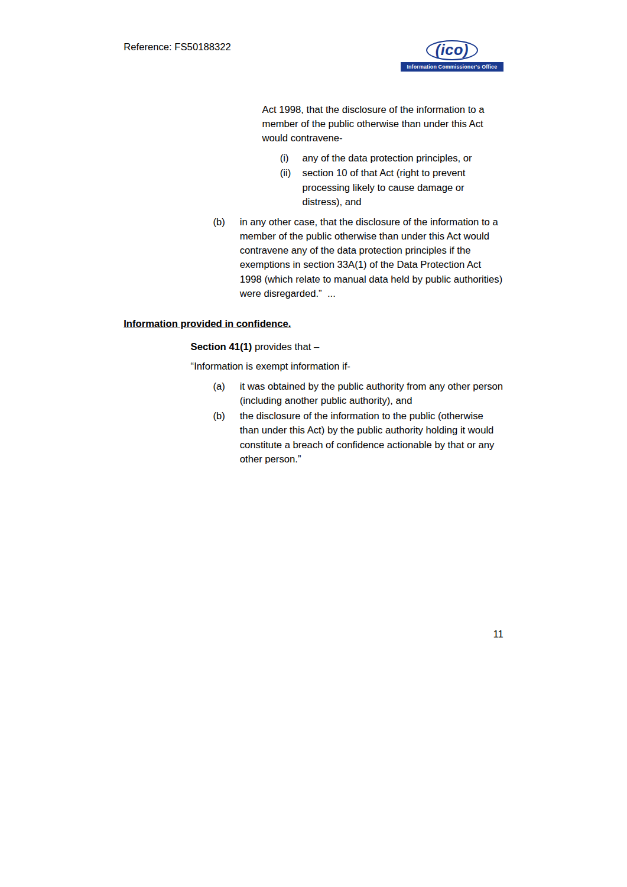Reference: FS50188322
(ico)
Information Commissioner's Office
Act 1998, that the disclosure of the information to a member of the public otherwise than under this Act would contravene-
(i) any of the data protection principles, or
(ii) section 10 of that Act (right to prevent processing likely to cause damage or distress), and
(b) in any other case, that the disclosure of the information to a member of the public otherwise than under this Act would contravene any of the data protection principles if the exemptions in section 33A(1) of the Data Protection Act 1998 (which relate to manual data held by public authorities) were disregarded.” ...
Information provided in confidence.
Section 41(1) provides that –
“Information is exempt information if-
(a) it was obtained by the public authority from any other person (including another public authority), and
(b) the disclosure of the information to the public (otherwise than under this Act) by the public authority holding it would constitute a breach of confidence actionable by that or any other person.”
11